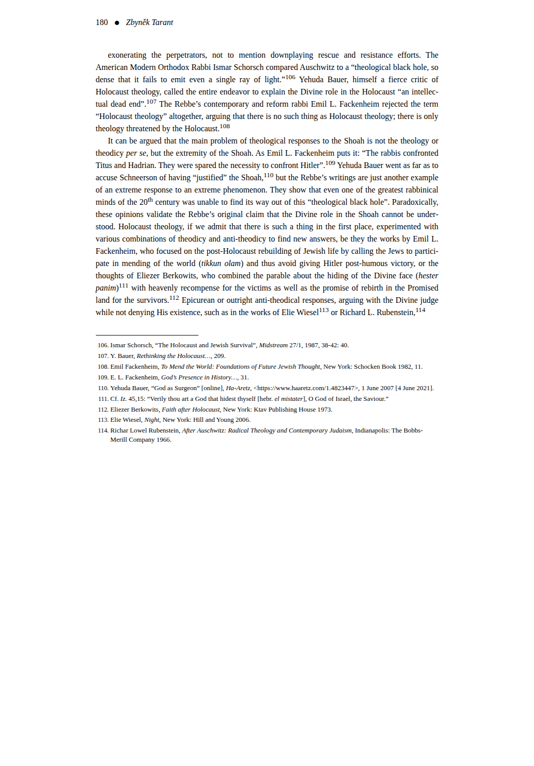180 ● Zbyněk Tarant
exonerating the perpetrators, not to mention downplaying rescue and resistance efforts. The American Modern Orthodox Rabbi Ismar Schorsch compared Auschwitz to a “theological black hole, so dense that it fails to emit even a single ray of light.”106 Yehuda Bauer, himself a fierce critic of Holocaust theology, called the entire endeavor to explain the Divine role in the Holocaust “an intellectual dead end”.107 The Rebbe’s contemporary and reform rabbi Emil L. Fackenheim rejected the term “Holocaust theology” altogether, arguing that there is no such thing as Holocaust theology; there is only theology threatened by the Holocaust.108
It can be argued that the main problem of theological responses to the Shoah is not the theology or theodicy per se, but the extremity of the Shoah. As Emil L. Fackenheim puts it: “The rabbis confronted Titus and Hadrian. They were spared the necessity to confront Hitler”.109 Yehuda Bauer went as far as to accuse Schneerson of having “justified” the Shoah,110 but the Rebbe’s writings are just another example of an extreme response to an extreme phenomenon. They show that even one of the greatest rabbinical minds of the 20th century was unable to find its way out of this “theological black hole”. Paradoxically, these opinions validate the Rebbe’s original claim that the Divine role in the Shoah cannot be understood. Holocaust theology, if we admit that there is such a thing in the first place, experimented with various combinations of theodicy and anti-theodicy to find new answers, be they the works by Emil L. Fackenheim, who focused on the post-Holocaust rebuilding of Jewish life by calling the Jews to participate in mending of the world (tikkun olam) and thus avoid giving Hitler post-humous victory, or the thoughts of Eliezer Berkowits, who combined the parable about the hiding of the Divine face (hester panim)111 with heavenly recompense for the victims as well as the promise of rebirth in the Promised land for the survivors.112 Epicurean or outright anti-theodical responses, arguing with the Divine judge while not denying His existence, such as in the works of Elie Wiesel113 or Richard L. Rubenstein,114
Ismar Schorsch, “The Holocaust and Jewish Survival”, Midstream 27/1, 1987, 38-42: 40.
Y. Bauer, Rethinking the Holocaust…, 209.
Emil Fackenheim, To Mend the World: Foundations of Future Jewish Thought, New York: Schocken Book 1982, 11.
E. L. Fackenheim, God’s Presence in History…, 31.
Yehuda Bauer, “God as Surgeon” [online], Ha-Aretz, <https://www.haaretz.com/1.4823447>, 1 June 2007 [4 June 2021].
Cf. Iz. 45,15: “Verily thou art a God that hidest thyself [hebr. el mistater], O God of Israel, the Saviour.”
Eliezer Berkowits, Faith after Holocaust, New York: Ktav Publishing House 1973.
Elie Wiesel, Night, New York: Hill and Young 2006.
Richar Lowel Rubenstein, After Auschwitz: Radical Theology and Contemporary Judaism, Indianapolis: The Bobbs-Merill Company 1966.